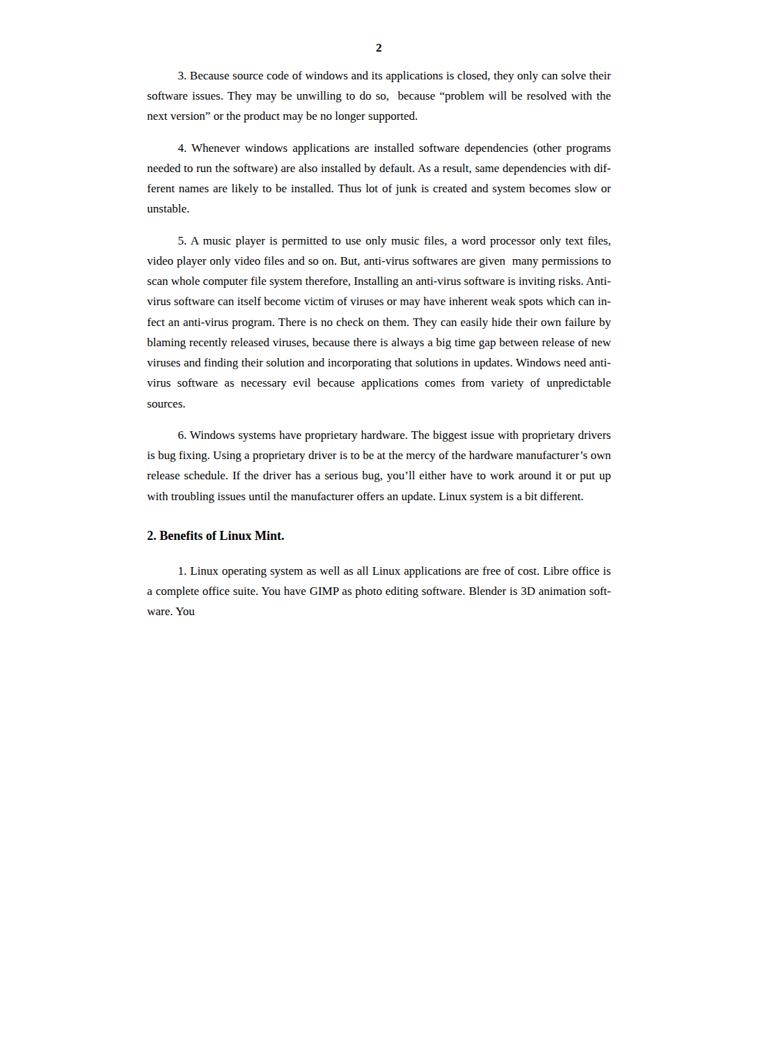2
3. Because source code of windows and its applications is closed, they only can solve their software issues. They may be unwilling to do so, because “problem will be resolved with the next version” or the product may be no longer supported.
4. Whenever windows applications are installed software dependencies (other programs needed to run the software) are also installed by default. As a result, same dependencies with different names are likely to be installed. Thus lot of junk is created and system becomes slow or unstable.
5. A music player is permitted to use only music files, a word processor only text files, video player only video files and so on. But, anti-virus softwares are given many permissions to scan whole computer file system therefore, Installing an anti-virus software is inviting risks. Anti-virus software can itself become victim of viruses or may have inherent weak spots which can infect an anti-virus program. There is no check on them. They can easily hide their own failure by blaming recently released viruses, because there is always a big time gap between release of new viruses and finding their solution and incorporating that solutions in updates. Windows need anti-virus software as necessary evil because applications comes from variety of unpredictable sources.
6. Windows systems have proprietary hardware. The biggest issue with proprietary drivers is bug fixing. Using a proprietary driver is to be at the mercy of the hardware manufacturer’s own release schedule. If the driver has a serious bug, you’ll either have to work around it or put up with troubling issues until the manufacturer offers an update. Linux system is a bit different.
2. Benefits of Linux Mint.
1. Linux operating system as well as all Linux applications are free of cost. Libre office is a complete office suite. You have GIMP as photo editing software. Blender is 3D animation software. You